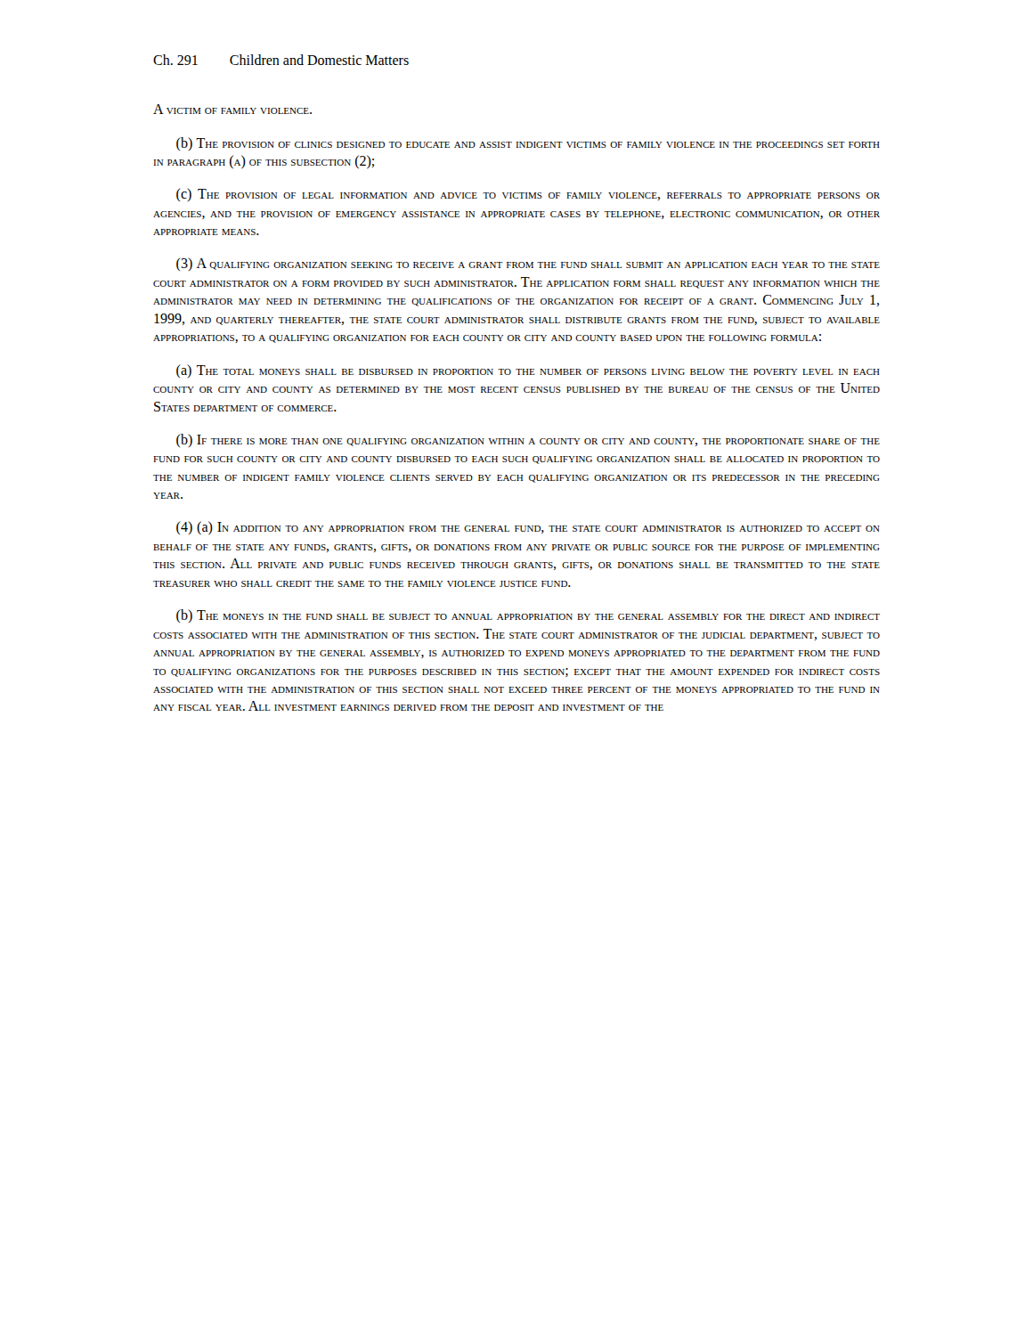Ch. 291 Children and Domestic Matters
A victim of family violence.
(b) The provision of clinics designed to educate and assist indigent victims of family violence in the proceedings set forth in paragraph (a) of this subsection (2);
(c) The provision of legal information and advice to victims of family violence, referrals to appropriate persons or agencies, and the provision of emergency assistance in appropriate cases by telephone, electronic communication, or other appropriate means.
(3) A qualifying organization seeking to receive a grant from the fund shall submit an application each year to the state court administrator on a form provided by such administrator. The application form shall request any information which the administrator may need in determining the qualifications of the organization for receipt of a grant. Commencing July 1, 1999, and quarterly thereafter, the state court administrator shall distribute grants from the fund, subject to available appropriations, to a qualifying organization for each county or city and county based upon the following formula:
(a) The total moneys shall be disbursed in proportion to the number of persons living below the poverty level in each county or city and county as determined by the most recent census published by the bureau of the census of the United States department of commerce.
(b) If there is more than one qualifying organization within a county or city and county, the proportionate share of the fund for such county or city and county disbursed to each such qualifying organization shall be allocated in proportion to the number of indigent family violence clients served by each qualifying organization or its predecessor in the preceding year.
(4) (a) In addition to any appropriation from the general fund, the state court administrator is authorized to accept on behalf of the state any funds, grants, gifts, or donations from any private or public source for the purpose of implementing this section. All private and public funds received through grants, gifts, or donations shall be transmitted to the state treasurer who shall credit the same to the family violence justice fund.
(b) The moneys in the fund shall be subject to annual appropriation by the general assembly for the direct and indirect costs associated with the administration of this section. The state court administrator of the judicial department, subject to annual appropriation by the general assembly, is authorized to expend moneys appropriated to the department from the fund to qualifying organizations for the purposes described in this section; except that the amount expended for indirect costs associated with the administration of this section shall not exceed three percent of the moneys appropriated to the fund in any fiscal year. All investment earnings derived from the deposit and investment of the